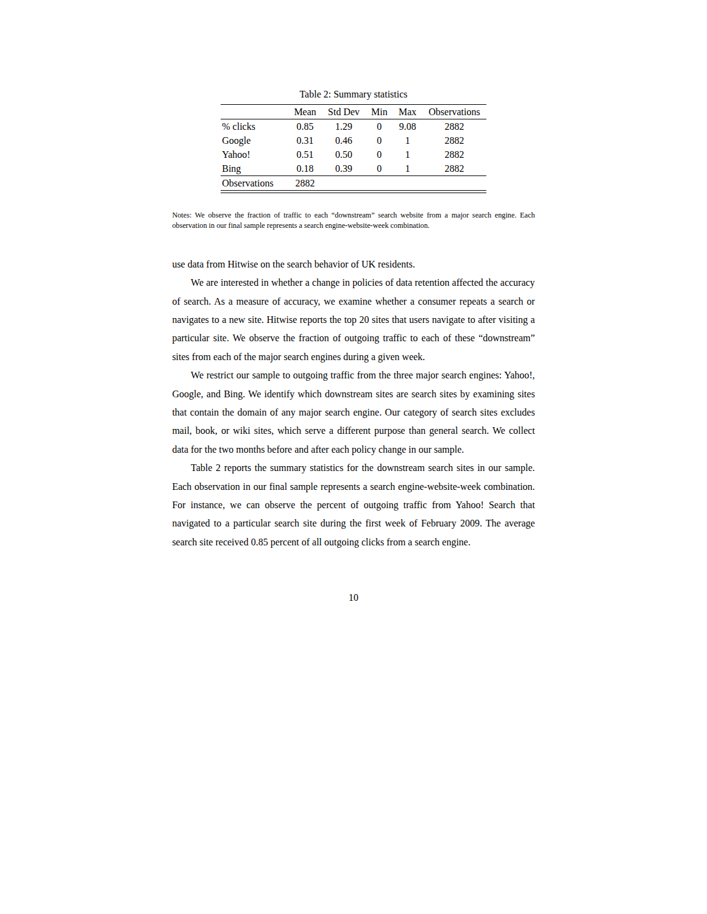Table 2: Summary statistics
| | Mean | Std Dev | Min | Max | Observations |
| --- | --- | --- | --- | --- | --- |
| % clicks | 0.85 | 1.29 | 0 | 9.08 | 2882 |
| Google | 0.31 | 0.46 | 0 | 1 | 2882 |
| Yahoo! | 0.51 | 0.50 | 0 | 1 | 2882 |
| Bing | 0.18 | 0.39 | 0 | 1 | 2882 |
| Observations | 2882 | | | | |
Notes: We observe the fraction of traffic to each “downstream” search website from a major search engine. Each observation in our final sample represents a search engine-website-week combination.
use data from Hitwise on the search behavior of UK residents.
We are interested in whether a change in policies of data retention affected the accuracy of search. As a measure of accuracy, we examine whether a consumer repeats a search or navigates to a new site. Hitwise reports the top 20 sites that users navigate to after visiting a particular site. We observe the fraction of outgoing traffic to each of these “downstream” sites from each of the major search engines during a given week.
We restrict our sample to outgoing traffic from the three major search engines: Yahoo!, Google, and Bing. We identify which downstream sites are search sites by examining sites that contain the domain of any major search engine. Our category of search sites excludes mail, book, or wiki sites, which serve a different purpose than general search. We collect data for the two months before and after each policy change in our sample.
Table 2 reports the summary statistics for the downstream search sites in our sample. Each observation in our final sample represents a search engine-website-week combination. For instance, we can observe the percent of outgoing traffic from Yahoo! Search that navigated to a particular search site during the first week of February 2009. The average search site received 0.85 percent of all outgoing clicks from a search engine.
10